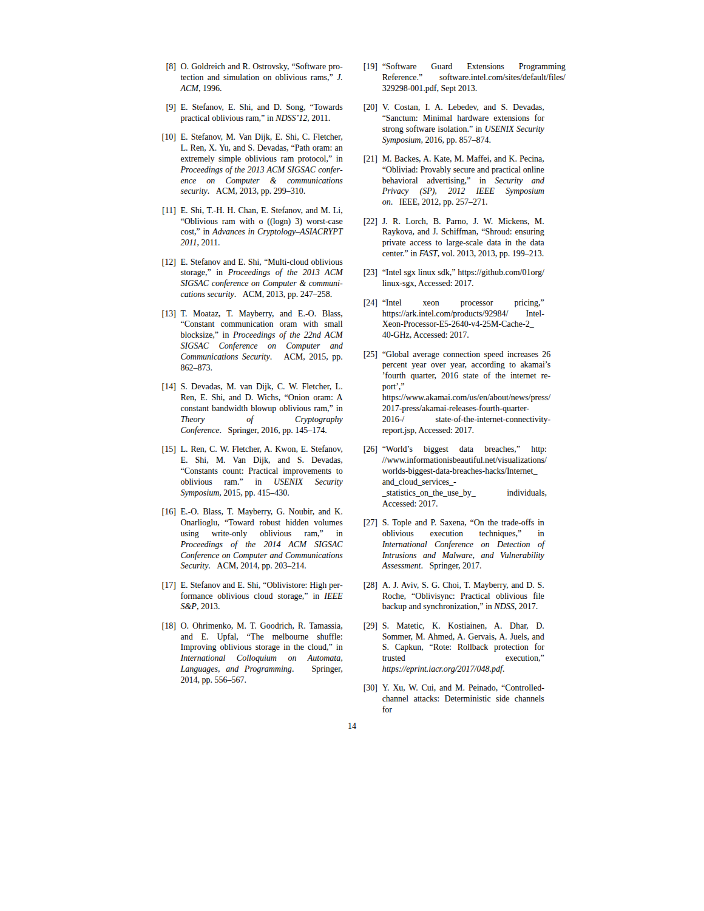[8]
O. Goldreich and R. Ostrovsky, “Software protection and simulation on oblivious rams,” J. ACM, 1996.
[9]
E. Stefanov, E. Shi, and D. Song, “Towards practical oblivious ram,” in NDSS’12, 2011.
[10]
E. Stefanov, M. Van Dijk, E. Shi, C. Fletcher, L. Ren, X. Yu, and S. Devadas, “Path oram: an extremely simple oblivious ram protocol,” in Proceedings of the 2013 ACM SIGSAC conference on Computer & communications security. ACM, 2013, pp. 299–310.
[11]
E. Shi, T.-H. H. Chan, E. Stefanov, and M. Li, “Oblivious ram with o ((logn) 3) worst-case cost,” in Advances in Cryptology–ASIACRYPT 2011, 2011.
[12]
E. Stefanov and E. Shi, “Multi-cloud oblivious storage,” in Proceedings of the 2013 ACM SIGSAC conference on Computer & communications security. ACM, 2013, pp. 247–258.
[13]
T. Moataz, T. Mayberry, and E.-O. Blass, “Constant communication oram with small blocksize,” in Proceedings of the 22nd ACM SIGSAC Conference on Computer and Communications Security. ACM, 2015, pp. 862–873.
[14]
S. Devadas, M. van Dijk, C. W. Fletcher, L. Ren, E. Shi, and D. Wichs, “Onion oram: A constant bandwidth blowup oblivious ram,” in Theory of Cryptography Conference. Springer, 2016, pp. 145–174.
[15]
L. Ren, C. W. Fletcher, A. Kwon, E. Stefanov, E. Shi, M. Van Dijk, and S. Devadas, “Constants count: Practical improvements to oblivious ram.” in USENIX Security Symposium, 2015, pp. 415–430.
[16]
E.-O. Blass, T. Mayberry, G. Noubir, and K. Onarlioglu, “Toward robust hidden volumes using write-only oblivious ram,” in Proceedings of the 2014 ACM SIGSAC Conference on Computer and Communications Security. ACM, 2014, pp. 203–214.
[17]
E. Stefanov and E. Shi, “Oblivistore: High performance oblivious cloud storage,” in IEEE S&P, 2013.
[18]
O. Ohrimenko, M. T. Goodrich, R. Tamassia, and E. Upfal, “The melbourne shuffle: Improving oblivious storage in the cloud,” in International Colloquium on Automata, Languages, and Programming. Springer, 2014, pp. 556–567.
[19]
“Software Guard Extensions Programming Reference.” software.intel.com/sites/default/files/ 329298-001.pdf, Sept 2013.
[20]
V. Costan, I. A. Lebedev, and S. Devadas, “Sanctum: Minimal hardware extensions for strong software isolation.” in USENIX Security Symposium, 2016, pp. 857–874.
[21]
M. Backes, A. Kate, M. Maffei, and K. Pecina, “Obliviad: Provably secure and practical online behavioral advertising,” in Security and Privacy (SP), 2012 IEEE Symposium on. IEEE, 2012, pp. 257–271.
[22]
J. R. Lorch, B. Parno, J. W. Mickens, M. Raykova, and J. Schiffman, “Shroud: ensuring private access to large-scale data in the data center.” in FAST, vol. 2013, 2013, pp. 199–213.
[23]
“Intel sgx linux sdk,” https://github.com/01org/ linux-sgx, Accessed: 2017.
[24]
“Intel xeon processor pricing,” https://ark.intel.com/products/92984/ Intel-Xeon-Processor-E5-2640-v4-25M-Cache-2_ 40-GHz, Accessed: 2017.
[25]
“Global average connection speed increases 26 percent year over year, according to akamai’s ’fourth quarter, 2016 state of the internet report’,” https://www.akamai.com/us/en/about/news/press/ 2017-press/akamai-releases-fourth-quarter-2016-/ state-of-the-internet-connectivity-report.jsp, Accessed: 2017.
[26]
“World’s biggest data breaches,” http: //www.informationisbeautiful.net/visualizations/ worlds-biggest-data-breaches-hacks/Internet_ and_cloud_services_-_statistics_on_the_use_by_ individuals, Accessed: 2017.
[27]
S. Tople and P. Saxena, “On the trade-offs in oblivious execution techniques,” in International Conference on Detection of Intrusions and Malware, and Vulnerability Assessment. Springer, 2017.
[28]
A. J. Aviv, S. G. Choi, T. Mayberry, and D. S. Roche, “Oblivisync: Practical oblivious file backup and synchronization,” in NDSS, 2017.
[29]
S. Matetic, K. Kostiainen, A. Dhar, D. Sommer, M. Ahmed, A. Gervais, A. Juels, and S. Capkun, “Rote: Rollback protection for trusted execution,” https://eprint.iacr.org/2017/048.pdf.
[30]
Y. Xu, W. Cui, and M. Peinado, “Controlled-channel attacks: Deterministic side channels for
14